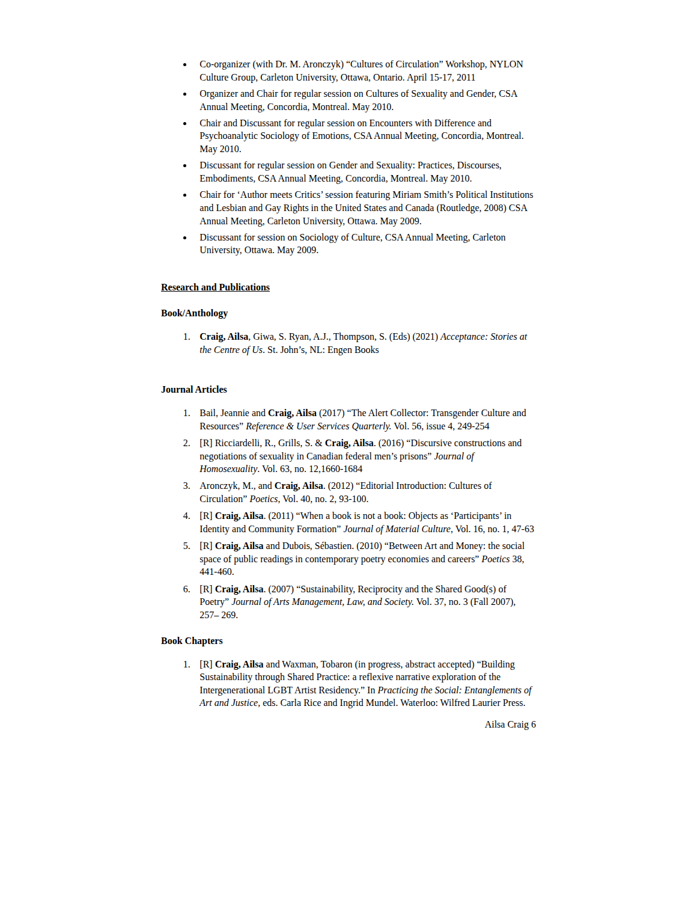Co-organizer (with Dr. M. Aronczyk) “Cultures of Circulation” Workshop, NYLON Culture Group, Carleton University, Ottawa, Ontario. April 15-17, 2011
Organizer and Chair for regular session on Cultures of Sexuality and Gender, CSA Annual Meeting, Concordia, Montreal. May 2010.
Chair and Discussant for regular session on Encounters with Difference and Psychoanalytic Sociology of Emotions, CSA Annual Meeting, Concordia, Montreal. May 2010.
Discussant for regular session on Gender and Sexuality: Practices, Discourses, Embodiments, CSA Annual Meeting, Concordia, Montreal. May 2010.
Chair for ‘Author meets Critics’ session featuring Miriam Smith’s Political Institutions and Lesbian and Gay Rights in the United States and Canada (Routledge, 2008) CSA Annual Meeting, Carleton University, Ottawa. May 2009.
Discussant for session on Sociology of Culture, CSA Annual Meeting, Carleton University, Ottawa. May 2009.
Research and Publications
Book/Anthology
Craig, Ailsa, Giwa, S. Ryan, A.J., Thompson, S. (Eds) (2021) Acceptance: Stories at the Centre of Us. St. John’s, NL: Engen Books
Journal Articles
Bail, Jeannie and Craig, Ailsa (2017) “The Alert Collector: Transgender Culture and Resources” Reference & User Services Quarterly. Vol. 56, issue 4, 249-254
[R] Ricciardelli, R., Grills, S. & Craig, Ailsa. (2016) “Discursive constructions and negotiations of sexuality in Canadian federal men’s prisons” Journal of Homosexuality. Vol. 63, no. 12,1660-1684
Aronczyk, M., and Craig, Ailsa. (2012) “Editorial Introduction: Cultures of Circulation” Poetics, Vol. 40, no. 2, 93-100.
[R] Craig, Ailsa. (2011) “When a book is not a book: Objects as ‘Participants’ in Identity and Community Formation” Journal of Material Culture, Vol. 16, no. 1, 47-63
[R] Craig, Ailsa and Dubois, Sébastien. (2010) “Between Art and Money: the social space of public readings in contemporary poetry economies and careers” Poetics 38, 441-460.
[R] Craig, Ailsa. (2007) “Sustainability, Reciprocity and the Shared Good(s) of Poetry” Journal of Arts Management, Law, and Society. Vol. 37, no. 3 (Fall 2007), 257– 269.
Book Chapters
[R] Craig, Ailsa and Waxman, Tobaron (in progress, abstract accepted) “Building Sustainability through Shared Practice: a reflexive narrative exploration of the Intergenerational LGBT Artist Residency.” In Practicing the Social: Entanglements of Art and Justice, eds. Carla Rice and Ingrid Mundel. Waterloo: Wilfred Laurier Press.
Ailsa Craig 6